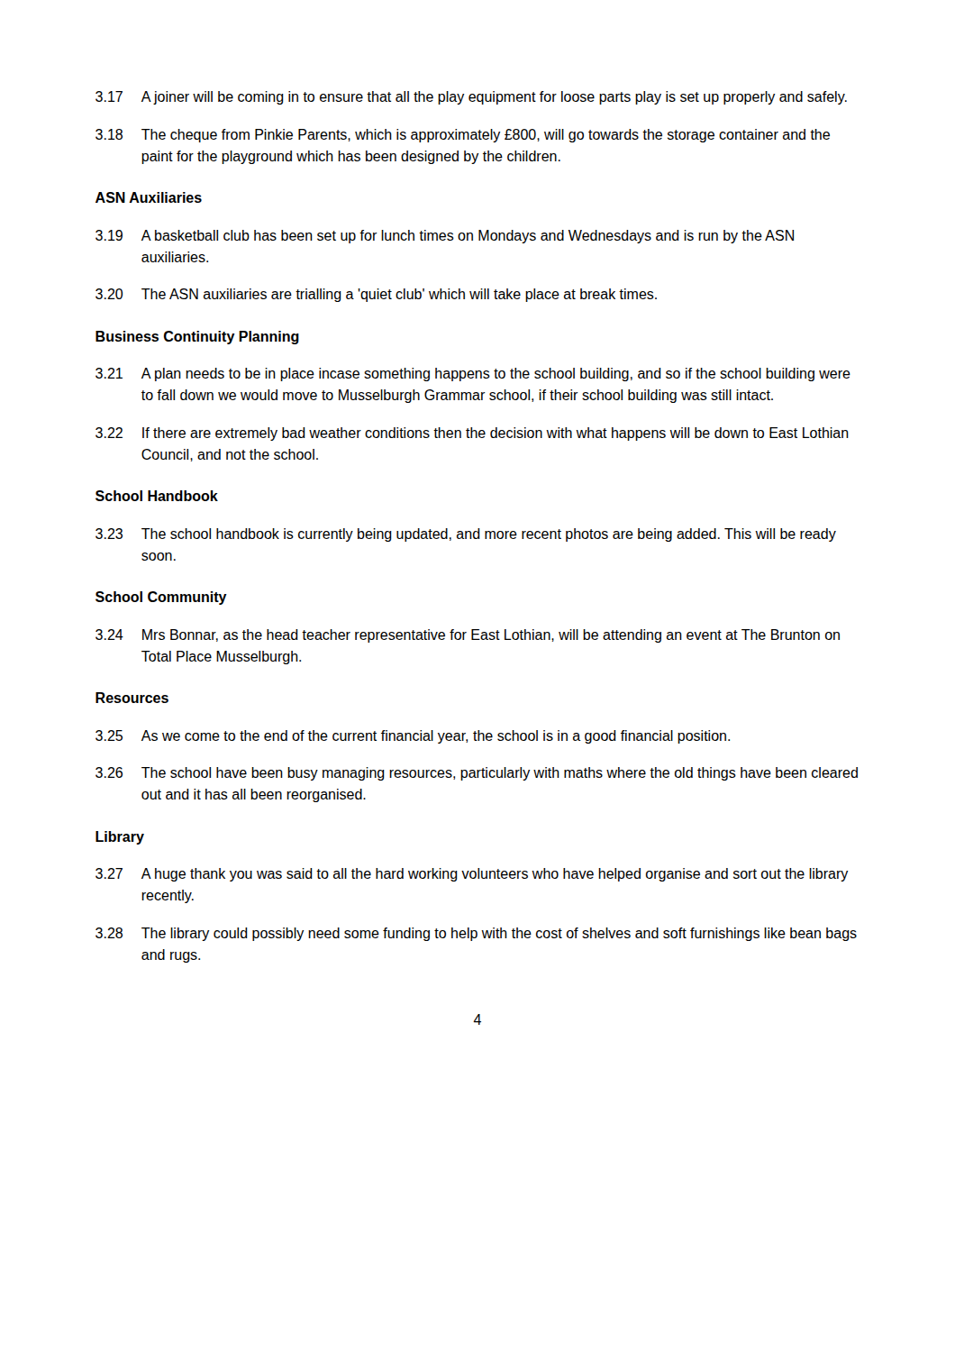3.17
A joiner will be coming in to ensure that all the play equipment for loose parts play is set up properly and safely.
3.18
The cheque from Pinkie Parents, which is approximately £800, will go towards the storage container and the paint for the playground which has been designed by the children.
ASN Auxiliaries
3.19
A basketball club has been set up for lunch times on Mondays and Wednesdays and is run by the ASN auxiliaries.
3.20
The ASN auxiliaries are trialling a 'quiet club' which will take place at break times.
Business Continuity Planning
3.21
A plan needs to be in place incase something happens to the school building, and so if the school building were to fall down we would move to Musselburgh Grammar school, if their school building was still intact.
3.22
If there are extremely bad weather conditions then the decision with what happens will be down to East Lothian Council, and not the school.
School Handbook
3.23
The school handbook is currently being updated, and more recent photos are being added. This will be ready soon.
School Community
3.24
Mrs Bonnar, as the head teacher representative for East Lothian, will be attending an event at The Brunton on Total Place Musselburgh.
Resources
3.25
As we come to the end of the current financial year, the school is in a good financial position.
3.26
The school have been busy managing resources, particularly with maths where the old things have been cleared out and it has all been reorganised.
Library
3.27
A huge thank you was said to all the hard working volunteers who have helped organise and sort out the library recently.
3.28
The library could possibly need some funding to help with the cost of shelves and soft furnishings like bean bags and rugs.
4